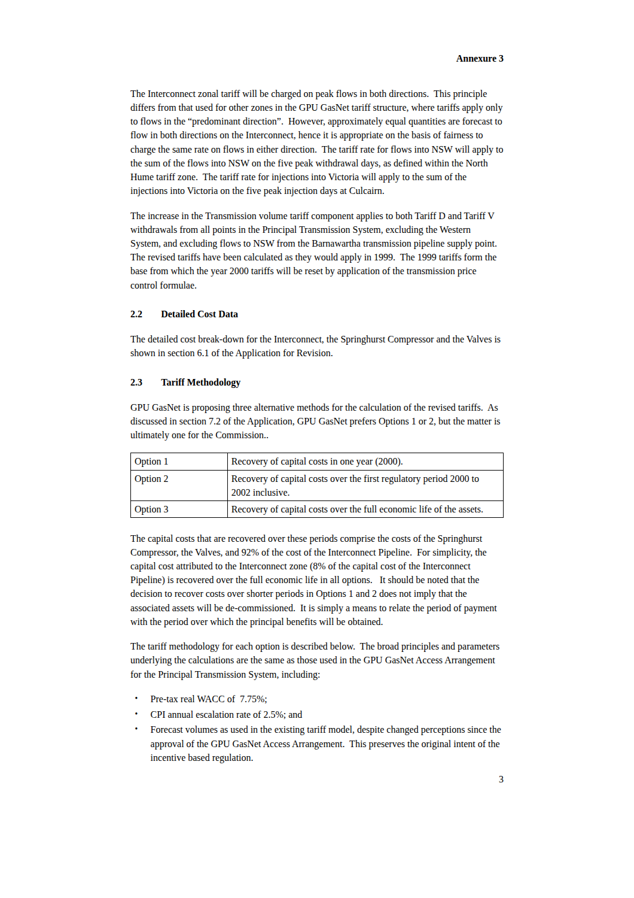Annexure 3
The Interconnect zonal tariff will be charged on peak flows in both directions. This principle differs from that used for other zones in the GPU GasNet tariff structure, where tariffs apply only to flows in the “predominant direction”. However, approximately equal quantities are forecast to flow in both directions on the Interconnect, hence it is appropriate on the basis of fairness to charge the same rate on flows in either direction. The tariff rate for flows into NSW will apply to the sum of the flows into NSW on the five peak withdrawal days, as defined within the North Hume tariff zone. The tariff rate for injections into Victoria will apply to the sum of the injections into Victoria on the five peak injection days at Culcairn.
The increase in the Transmission volume tariff component applies to both Tariff D and Tariff V withdrawals from all points in the Principal Transmission System, excluding the Western System, and excluding flows to NSW from the Barnawartha transmission pipeline supply point. The revised tariffs have been calculated as they would apply in 1999. The 1999 tariffs form the base from which the year 2000 tariffs will be reset by application of the transmission price control formulae.
2.2 Detailed Cost Data
The detailed cost break-down for the Interconnect, the Springhurst Compressor and the Valves is shown in section 6.1 of the Application for Revision.
2.3 Tariff Methodology
GPU GasNet is proposing three alternative methods for the calculation of the revised tariffs. As discussed in section 7.2 of the Application, GPU GasNet prefers Options 1 or 2, but the matter is ultimately one for the Commission..
| Option 1 | Recovery of capital costs in one year (2000). |
| Option 2 | Recovery of capital costs over the first regulatory period 2000 to 2002 inclusive. |
| Option 3 | Recovery of capital costs over the full economic life of the assets. |
The capital costs that are recovered over these periods comprise the costs of the Springhurst Compressor, the Valves, and 92% of the cost of the Interconnect Pipeline. For simplicity, the capital cost attributed to the Interconnect zone (8% of the capital cost of the Interconnect Pipeline) is recovered over the full economic life in all options. It should be noted that the decision to recover costs over shorter periods in Options 1 and 2 does not imply that the associated assets will be de-commissioned. It is simply a means to relate the period of payment with the period over which the principal benefits will be obtained.
The tariff methodology for each option is described below. The broad principles and parameters underlying the calculations are the same as those used in the GPU GasNet Access Arrangement for the Principal Transmission System, including:
Pre-tax real WACC of 7.75%;
CPI annual escalation rate of 2.5%; and
Forecast volumes as used in the existing tariff model, despite changed perceptions since the approval of the GPU GasNet Access Arrangement. This preserves the original intent of the incentive based regulation.
3